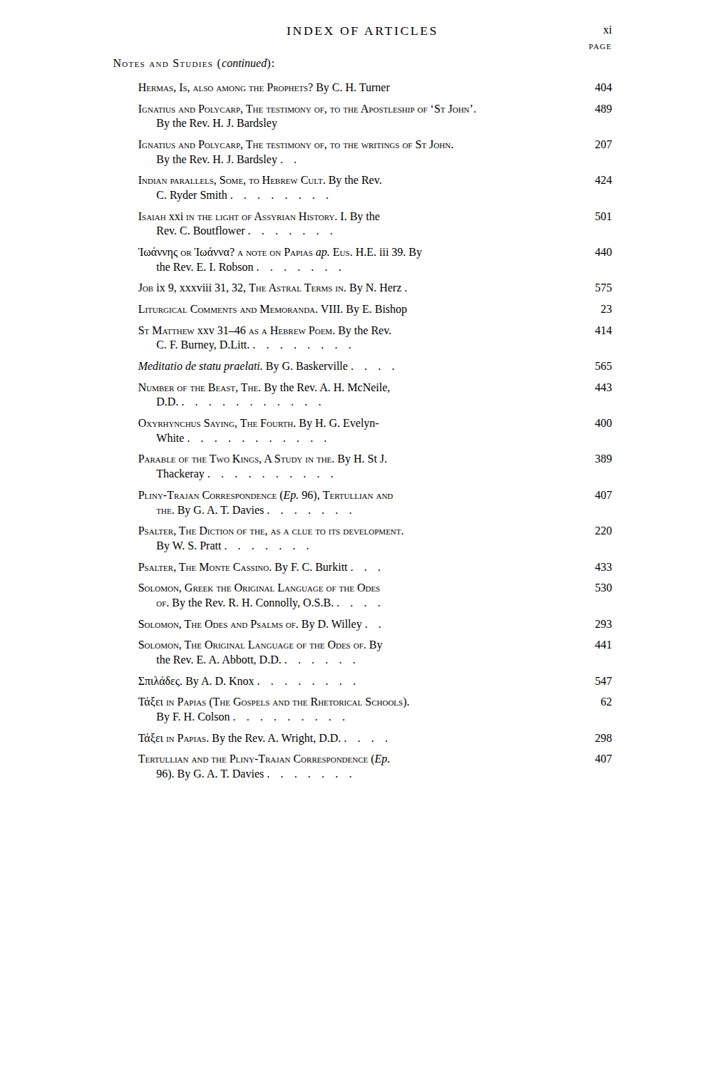Index of Articles
xi
Page
Notes and Studies (continued):
Hermas, Is, also among the Prophets? By C. H. Turner 404
Ignatius and Polycarp, The testimony of, to the Apostleship of ‘St John’. By the Rev. H. J. Bardsley 489
Ignatius and Polycarp, The testimony of, to the writings of St John. By the Rev. H. J. Bardsley . . 207
Indian parallels, Some, to Hebrew Cult. By the Rev.C. Ryder Smith . . . . . . . . 424
Isaiah xxi in the light of Assyrian History. I. By theRev. C. Boutflower . . . . . . . 501
Ἰωάννης or Ἰωάννα? a note on Papias ap. Eus. H.E. iii 39. Bythe Rev. E. I. Robson . . . . . . . 440
Job ix 9, xxxviii 31, 32, The Astral Terms in. By N. Herz . 575
Liturgical Comments and Memoranda. VIII. By E. Bishop 23
St Matthew xxv 31–46 as a Hebrew Poem. By the Rev.C. F. Burney, D.Litt. . . . . . . . . 414
Meditatio de statu praelati. By G. Baskerville . . . . 565
Number of the Beast, The. By the Rev. A. H. McNeile,D.D. . . . . . . . . . . . 443
Oxyrhynchus Saying, The Fourth. By H. G. Evelyn-White . . . . . . . . . . . 400
Parable of the Two Kings, A Study in the. By H. St J.Thackeray . . . . . . . . . . 389
Pliny-Trajan Correspondence (Ep. 96), Tertullian and the. By G. A. T. Davies . . . . . . . 407
Psalter, The Diction of the, as a clue to its development. By W. S. Pratt . . . . . . . 220
Psalter, The Monte Cassino. By F. C. Burkitt . . . 433
Solomon, Greek the Original Language of the Odes of. By the Rev. R. H. Connolly, O.S.B. . . . . 530
Solomon, The Odes and Psalms of. By D. Willey . . 293
Solomon, The Original Language of the Odes of. Bythe Rev. E. A. Abbott, D.D. . . . . . . 441
Σπιλάδες. By A. D. Knox . . . . . . . . 547
Τάξει in Papias (The Gospels and the Rhetorical Schools).By F. H. Colson . . . . . . . . . 62
Τάξει in Papias. By the Rev. A. Wright, D.D. . . . . 298
Tertullian and the Pliny-Trajan Correspondence (Ep. 96). By G. A. T. Davies . . . . . . . 407